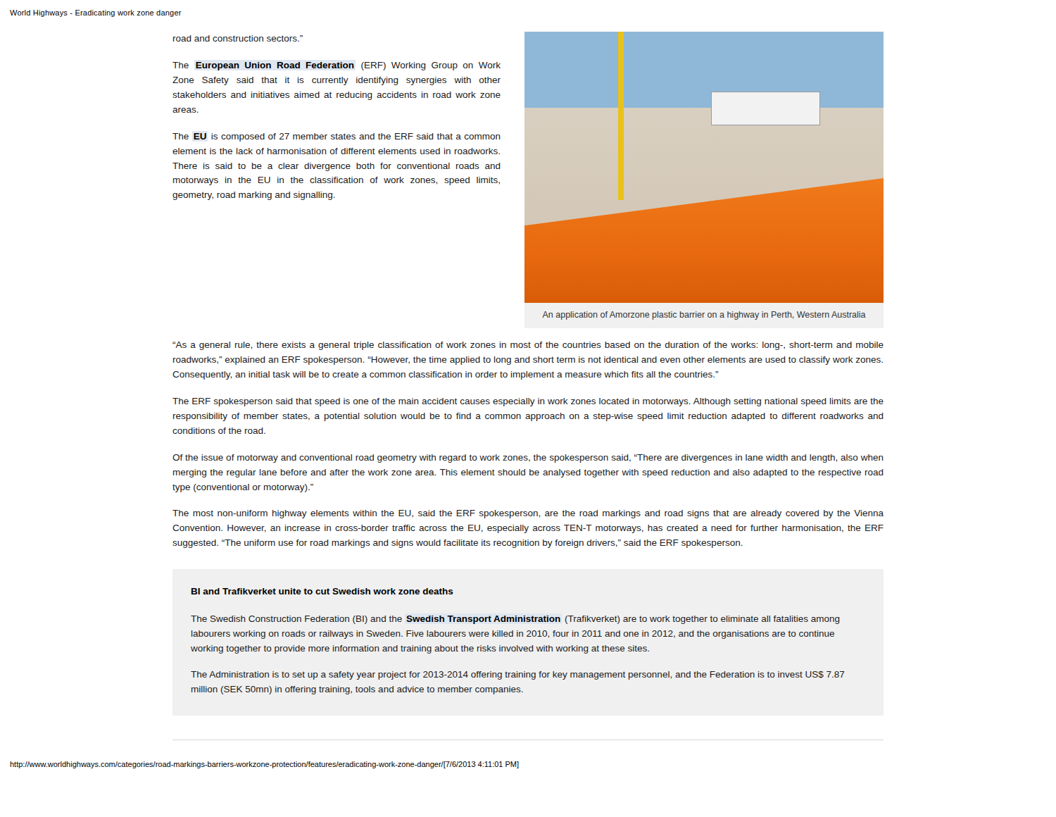World Highways - Eradicating work zone danger
An application of Amorzone plastic barrier on a highway in Perth, Western Australia
road and construction sectors.”
The European Union Road Federation (ERF) Working Group on Work Zone Safety said that it is currently identifying synergies with other stakeholders and initiatives aimed at reducing accidents in road work zone areas.
The EU is composed of 27 member states and the ERF said that a common element is the lack of harmonisation of different elements used in roadworks. There is said to be a clear divergence both for conventional roads and motorways in the EU in the classification of work zones, speed limits, geometry, road marking and signalling.
“As a general rule, there exists a general triple classification of work zones in most of the countries based on the duration of the works: long-, short-term and mobile roadworks,” explained an ERF spokesperson. “However, the time applied to long and short term is not identical and even other elements are used to classify work zones. Consequently, an initial task will be to create a common classification in order to implement a measure which fits all the countries.”
The ERF spokesperson said that speed is one of the main accident causes especially in work zones located in motorways. Although setting national speed limits are the responsibility of member states, a potential solution would be to find a common approach on a step-wise speed limit reduction adapted to different roadworks and conditions of the road.
Of the issue of motorway and conventional road geometry with regard to work zones, the spokesperson said, “There are divergences in lane width and length, also when merging the regular lane before and after the work zone area. This element should be analysed together with speed reduction and also adapted to the respective road type (conventional or motorway).”
The most non-uniform highway elements within the EU, said the ERF spokesperson, are the road markings and road signs that are already covered by the Vienna Convention. However, an increase in cross-border traffic across the EU, especially across TEN-T motorways, has created a need for further harmonisation, the ERF suggested. “The uniform use for road markings and signs would facilitate its recognition by foreign drivers,” said the ERF spokesperson.
BI and Trafikverket unite to cut Swedish work zone deaths
The Swedish Construction Federation (BI) and the Swedish Transport Administration (Trafikverket) are to work together to eliminate all fatalities among labourers working on roads or railways in Sweden. Five labourers were killed in 2010, four in 2011 and one in 2012, and the organisations are to continue working together to provide more information and training about the risks involved with working at these sites.
The Administration is to set up a safety year project for 2013-2014 offering training for key management personnel, and the Federation is to invest US$ 7.87 million (SEK 50mn) in offering training, tools and advice to member companies.
http://www.worldhighways.com/categories/road-markings-barriers-workzone-protection/features/eradicating-work-zone-danger/[7/6/2013 4:11:01 PM]